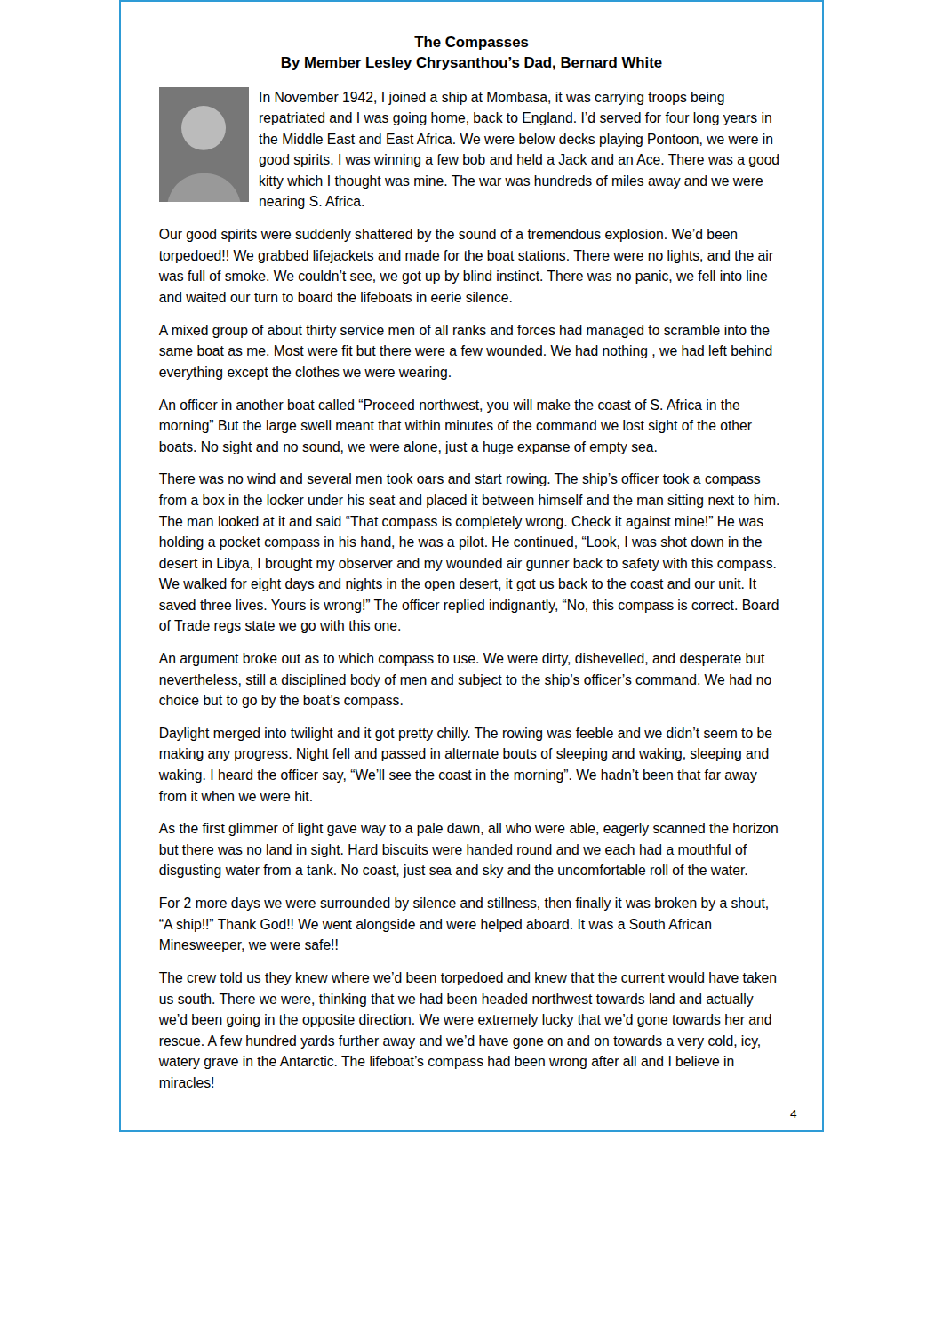The Compasses By Member Lesley Chrysanthou’s Dad, Bernard White
In November 1942, I joined a ship at Mombasa, it was carrying troops being repatriated and I was going home, back to England. I’d served for four long years in the Middle East and East Africa. We were below decks playing Pontoon, we were in good spirits. I was winning a few bob and held a Jack and an Ace. There was a good kitty which I thought was mine. The war was hundreds of miles away and we were nearing S. Africa.
Our good spirits were suddenly shattered by the sound of a tremendous explosion. We’d been torpedoed!! We grabbed lifejackets and made for the boat stations. There were no lights, and the air was full of smoke. We couldn’t see, we got up by blind instinct. There was no panic, we fell into line and waited our turn to board the lifeboats in eerie silence.
A mixed group of about thirty service men of all ranks and forces had managed to scramble into the same boat as me. Most were fit but there were a few wounded. We had nothing , we had left behind everything except the clothes we were wearing.
An officer in another boat called “Proceed northwest, you will make the coast of S. Africa in the morning” But the large swell meant that within minutes of the command we lost sight of the other boats. No sight and no sound, we were alone, just a huge expanse of empty sea.
There was no wind and several men took oars and start rowing. The ship’s officer took a compass from a box in the locker under his seat and placed it between himself and the man sitting next to him. The man looked at it and said “That compass is completely wrong. Check it against mine!” He was holding a pocket compass in his hand, he was a pilot. He continued, “Look, I was shot down in the desert in Libya, I brought my observer and my wounded air gunner back to safety with this compass. We walked for eight days and nights in the open desert, it got us back to the coast and our unit. It saved three lives. Yours is wrong!” The officer replied indignantly, “No, this compass is correct. Board of Trade regs state we go with this one.
An argument broke out as to which compass to use. We were dirty, dishevelled, and desperate but nevertheless, still a disciplined body of men and subject to the ship’s officer’s command. We had no choice but to go by the boat’s compass.
Daylight merged into twilight and it got pretty chilly. The rowing was feeble and we didn’t seem to be making any progress. Night fell and passed in alternate bouts of sleeping and waking, sleeping and waking. I heard the officer say, “We’ll see the coast in the morning”. We hadn’t been that far away from it when we were hit.
As the first glimmer of light gave way to a pale dawn, all who were able, eagerly scanned the horizon but there was no land in sight. Hard biscuits were handed round and we each had a mouthful of disgusting water from a tank. No coast, just sea and sky and the uncomfortable roll of the water.
For 2 more days we were surrounded by silence and stillness, then finally it was broken by a shout, “A ship!!” Thank God!! We went alongside and were helped aboard. It was a South African Minesweeper, we were safe!!
The crew told us they knew where we’d been torpedoed and knew that the current would have taken us south. There we were, thinking that we had been headed northwest towards land and actually we’d been going in the opposite direction. We were extremely lucky that we’d gone towards her and rescue. A few hundred yards further away and we’d have gone on and on towards a very cold, icy, watery grave in the Antarctic. The lifeboat’s compass had been wrong after all and I believe in miracles!
4